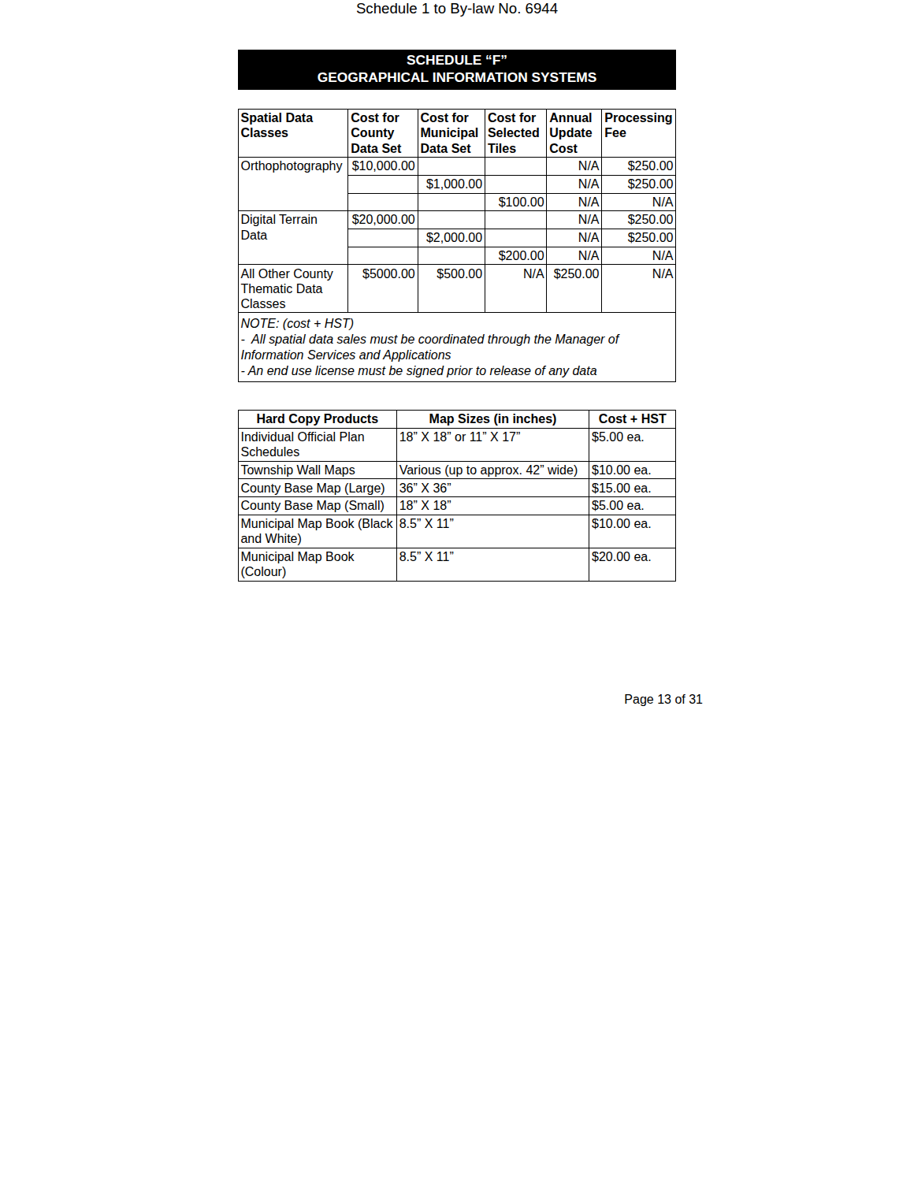Schedule 1 to By-law No. 6944
SCHEDULE “F”
GEOGRAPHICAL INFORMATION SYSTEMS
| Spatial Data Classes | Cost for County Data Set | Cost for Municipal Data Set | Cost for Selected Tiles | Annual Update Cost | Processing Fee |
| --- | --- | --- | --- | --- | --- |
| Orthophotography | $10,000.00 | | | N/A | $250.00 |
| | $1,000.00 | | N/A | $250.00 |
| | | $100.00 | N/A | N/A |
| Digital Terrain Data | $20,000.00 | | | N/A | $250.00 |
| | $2,000.00 | | N/A | $250.00 |
| | | $200.00 | N/A | N/A |
| All Other County Thematic Data Classes | $5000.00 | $500.00 | N/A | $250.00 | N/A |
| NOTE: (cost + HST) - All spatial data sales must be coordinated through the Manager of Information Services and Applications - An end use license must be signed prior to release of any data |
| Hard Copy Products | Map Sizes (in inches) | Cost + HST |
| --- | --- | --- |
| Individual Official Plan Schedules | 18” X 18” or 11” X 17” | $5.00 ea. |
| Township Wall Maps | Various (up to approx. 42” wide) | $10.00 ea. |
| County Base Map (Large) | 36” X 36” | $15.00 ea. |
| County Base Map (Small) | 18” X 18” | $5.00 ea. |
| Municipal Map Book (Black and White) | 8.5” X 11” | $10.00 ea. |
| Municipal Map Book (Colour) | 8.5” X 11” | $20.00 ea. |
Page 13 of 31